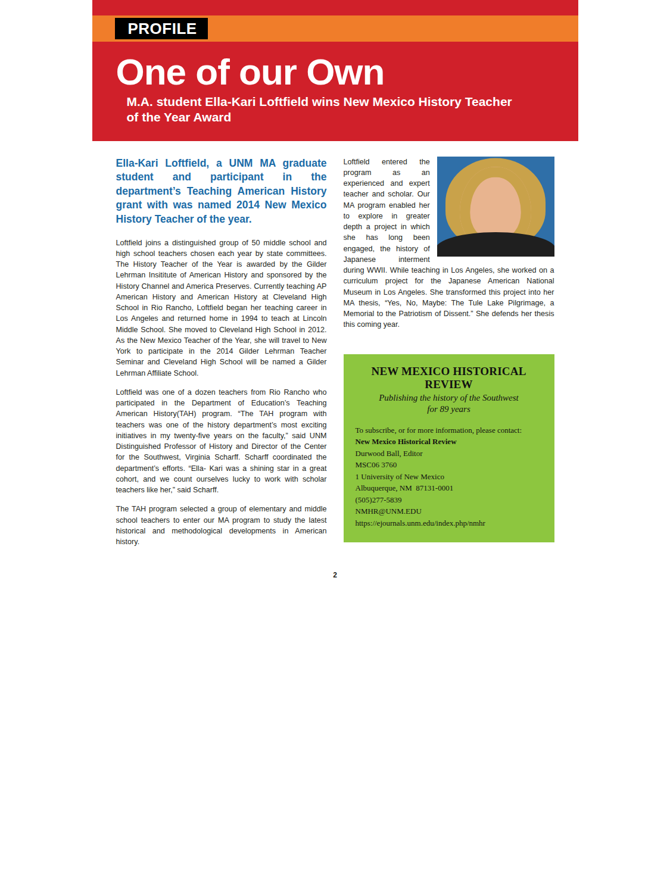PROFILE
One of our Own
M.A. student Ella-Kari Loftfield wins New Mexico History Teacher
of the Year Award
Ella-Kari Loftfield, a UNM MA graduate student and participant in the department’s Teaching American History grant with was named 2014 New Mexico History Teacher of the year.
Loftfield joins a distinguished group of 50 middle school and high school teachers chosen each year by state committees. The History Teacher of the Year is awarded by the Gilder Lehrman Insititute of American History and sponsored by the History Channel and America Preserves. Currently teaching AP American History and American History at Cleveland High School in Rio Rancho, Loftfield began her teaching career in Los Angeles and returned home in 1994 to teach at Lincoln Middle School. She moved to Cleveland High School in 2012. As the New Mexico Teacher of the Year, she will travel to New York to participate in the 2014 Gilder Lehrman Teacher Seminar and Cleveland High School will be named a Gilder Lehrman Affiliate School.
Loftfield was one of a dozen teachers from Rio Rancho who participated in the Department of Education’s Teaching American History(TAH) program. “The TAH program with teachers was one of the history department’s most exciting initiatives in my twenty-five years on the faculty,” said UNM Distinguished Professor of History and Director of the Center for the Southwest, Virginia Scharff. Scharff coordinated the department’s efforts. “Ella- Kari was a shining star in a great cohort, and we count ourselves lucky to work with scholar teachers like her,” said Scharff.
The TAH program selected a group of elementary and middle school teachers to enter our MA program to study the latest historical and methodological developments in American history.
Loftfield entered the program as an experienced and expert teacher and scholar. Our MA program enabled her to explore in greater depth a project in which she has long been engaged, the history of Japanese interment during WWII. While teaching in Los Angeles, she worked on a curriculum project for the Japanese American National Museum in Los Angeles. She transformed this project into her MA thesis, “Yes, No, Maybe: The Tule Lake Pilgrimage, a Memorial to the Patriotism of Dissent.” She defends her thesis this coming year.
NEW MEXICO HISTORICAL REVIEW
Publishing the history of the Southwest
for 89 years
To subscribe, or for more information, please contact:
New Mexico Historical Review
Durwood Ball, Editor
MSC06 3760
1 University of New Mexico
Albuquerque, NM 87131-0001
(505)277-5839
NMHR@UNM.EDU
https://ejournals.unm.edu/index.php/nmhr
2